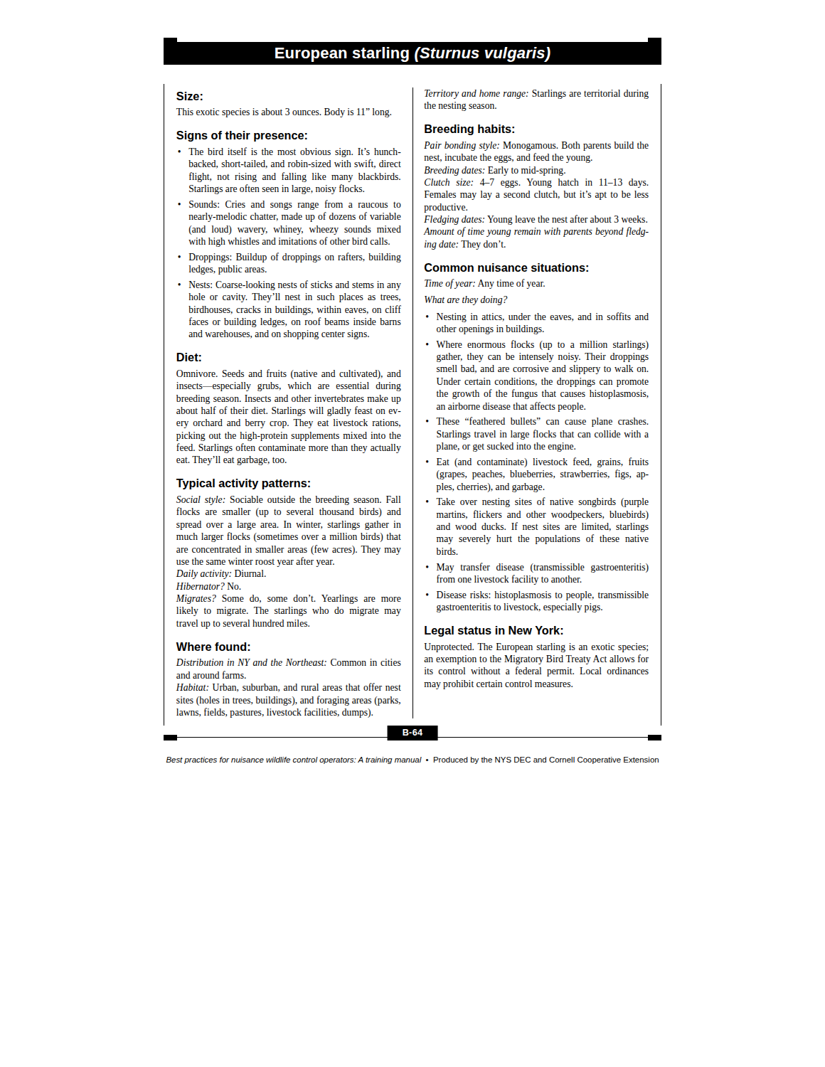European starling (Sturnus vulgaris)
Size:
This exotic species is about 3 ounces. Body is 11” long.
Signs of their presence:
The bird itself is the most obvious sign. It’s hunch-backed, short-tailed, and robin-sized with swift, direct flight, not rising and falling like many blackbirds. Starlings are often seen in large, noisy flocks.
Sounds: Cries and songs range from a raucous to nearly-melodic chatter, made up of dozens of variable (and loud) wavery, whiney, wheezy sounds mixed with high whistles and imitations of other bird calls.
Droppings: Buildup of droppings on rafters, building ledges, public areas.
Nests: Coarse-looking nests of sticks and stems in any hole or cavity. They’ll nest in such places as trees, birdhouses, cracks in buildings, within eaves, on cliff faces or building ledges, on roof beams inside barns and warehouses, and on shopping center signs.
Diet:
Omnivore. Seeds and fruits (native and cultivated), and insects—especially grubs, which are essential during breeding season. Insects and other invertebrates make up about half of their diet. Starlings will gladly feast on every orchard and berry crop. They eat livestock rations, picking out the high-protein supplements mixed into the feed. Starlings often contaminate more than they actually eat. They’ll eat garbage, too.
Typical activity patterns:
Social style: Sociable outside the breeding season. Fall flocks are smaller (up to several thousand birds) and spread over a large area. In winter, starlings gather in much larger flocks (sometimes over a million birds) that are concentrated in smaller areas (few acres). They may use the same winter roost year after year.
Daily activity: Diurnal.
Hibernator? No.
Migrates? Some do, some don’t. Yearlings are more likely to migrate. The starlings who do migrate may travel up to several hundred miles.
Where found:
Distribution in NY and the Northeast: Common in cities and around farms.
Habitat: Urban, suburban, and rural areas that offer nest sites (holes in trees, buildings), and foraging areas (parks, lawns, fields, pastures, livestock facilities, dumps).
Territory and home range: Starlings are territorial during the nesting season.
Breeding habits:
Pair bonding style: Monogamous. Both parents build the nest, incubate the eggs, and feed the young.
Breeding dates: Early to mid-spring.
Clutch size: 4–7 eggs. Young hatch in 11–13 days. Females may lay a second clutch, but it’s apt to be less productive.
Fledging dates: Young leave the nest after about 3 weeks.
Amount of time young remain with parents beyond fledging date: They don’t.
Common nuisance situations:
Time of year: Any time of year.
What are they doing?
Nesting in attics, under the eaves, and in soffits and other openings in buildings.
Where enormous flocks (up to a million starlings) gather, they can be intensely noisy. Their droppings smell bad, and are corrosive and slippery to walk on. Under certain conditions, the droppings can promote the growth of the fungus that causes histoplasmosis, an airborne disease that affects people.
These “feathered bullets” can cause plane crashes. Starlings travel in large flocks that can collide with a plane, or get sucked into the engine.
Eat (and contaminate) livestock feed, grains, fruits (grapes, peaches, blueberries, strawberries, figs, apples, cherries), and garbage.
Take over nesting sites of native songbirds (purple martins, flickers and other woodpeckers, bluebirds) and wood ducks. If nest sites are limited, starlings may severely hurt the populations of these native birds.
May transfer disease (transmissible gastroenteritis) from one livestock facility to another.
Disease risks: histoplasmosis to people, transmissible gastroenteritis to livestock, especially pigs.
Legal status in New York:
Unprotected. The European starling is an exotic species; an exemption to the Migratory Bird Treaty Act allows for its control without a federal permit. Local ordinances may prohibit certain control measures.
B-64
Best practices for nuisance wildlife control operators: A training manual • Produced by the NYS DEC and Cornell Cooperative Extension